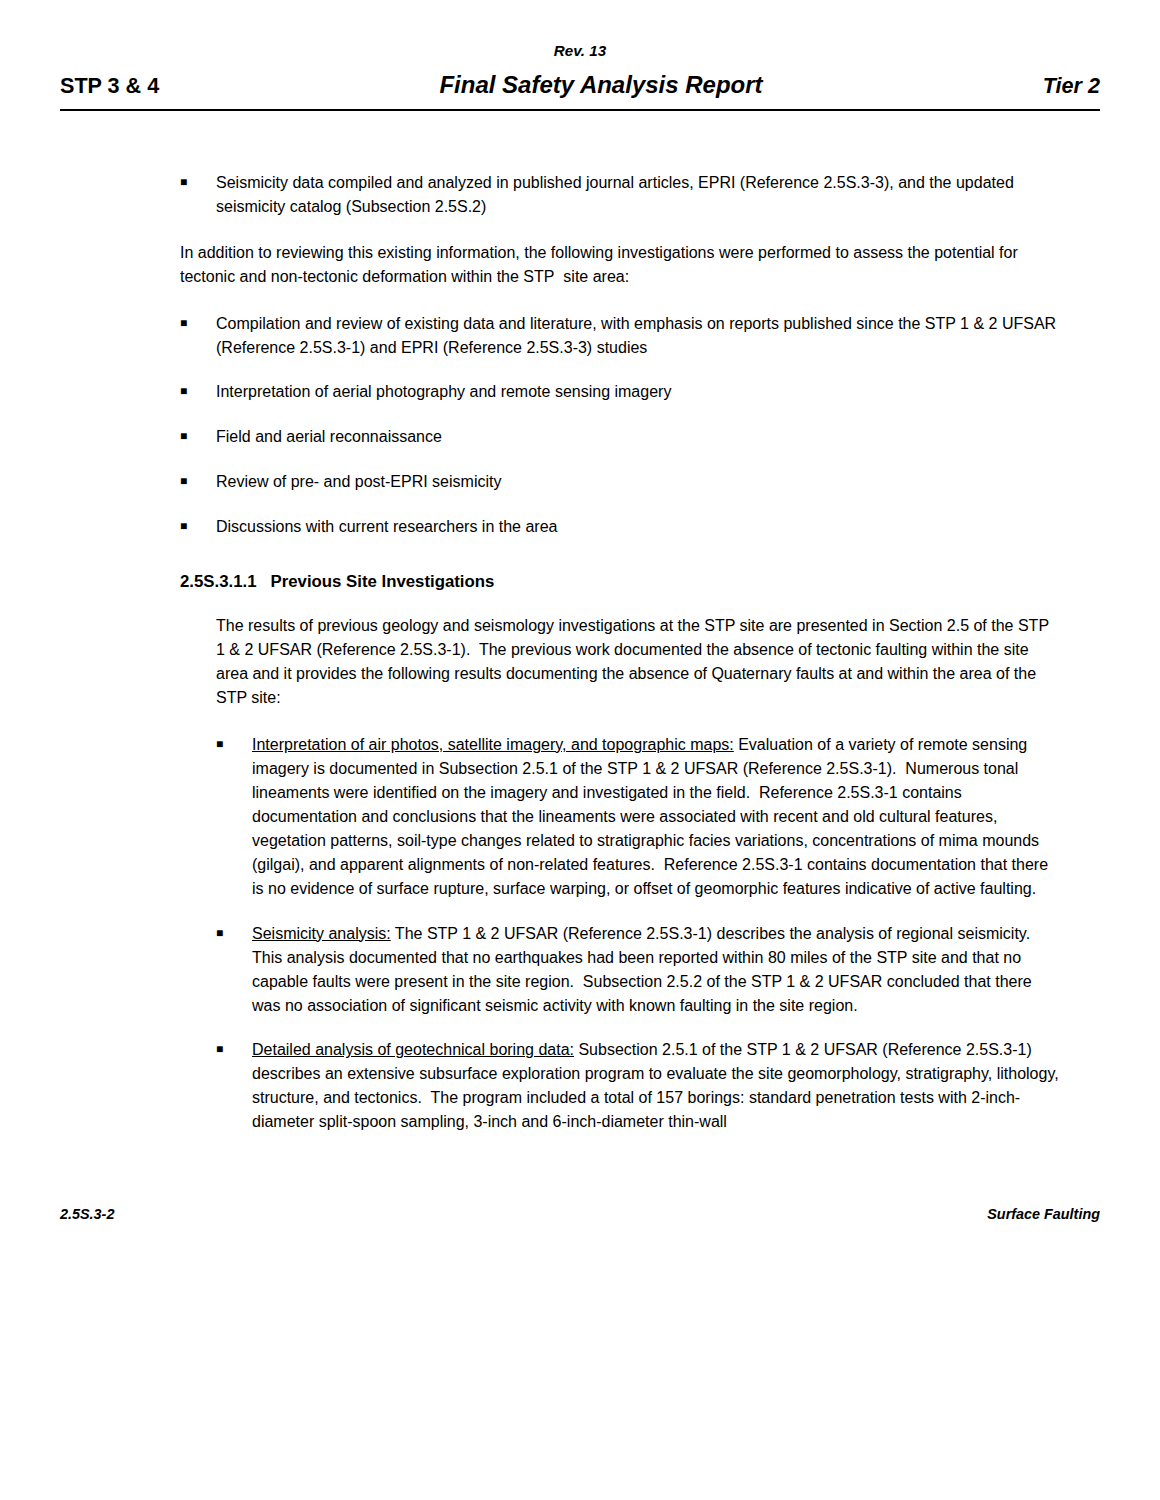Rev. 13
STP 3 & 4
Final Safety Analysis Report
Tier 2
Seismicity data compiled and analyzed in published journal articles, EPRI (Reference 2.5S.3-3), and the updated seismicity catalog (Subsection 2.5S.2)
In addition to reviewing this existing information, the following investigations were performed to assess the potential for tectonic and non-tectonic deformation within the STP site area:
Compilation and review of existing data and literature, with emphasis on reports published since the STP 1 & 2 UFSAR (Reference 2.5S.3-1) and EPRI (Reference 2.5S.3-3) studies
Interpretation of aerial photography and remote sensing imagery
Field and aerial reconnaissance
Review of pre- and post-EPRI seismicity
Discussions with current researchers in the area
2.5S.3.1.1 Previous Site Investigations
The results of previous geology and seismology investigations at the STP site are presented in Section 2.5 of the STP 1 & 2 UFSAR (Reference 2.5S.3-1). The previous work documented the absence of tectonic faulting within the site area and it provides the following results documenting the absence of Quaternary faults at and within the area of the STP site:
Interpretation of air photos, satellite imagery, and topographic maps: Evaluation of a variety of remote sensing imagery is documented in Subsection 2.5.1 of the STP 1 & 2 UFSAR (Reference 2.5S.3-1). Numerous tonal lineaments were identified on the imagery and investigated in the field. Reference 2.5S.3-1 contains documentation and conclusions that the lineaments were associated with recent and old cultural features, vegetation patterns, soil-type changes related to stratigraphic facies variations, concentrations of mima mounds (gilgai), and apparent alignments of non-related features. Reference 2.5S.3-1 contains documentation that there is no evidence of surface rupture, surface warping, or offset of geomorphic features indicative of active faulting.
Seismicity analysis: The STP 1 & 2 UFSAR (Reference 2.5S.3-1) describes the analysis of regional seismicity. This analysis documented that no earthquakes had been reported within 80 miles of the STP site and that no capable faults were present in the site region. Subsection 2.5.2 of the STP 1 & 2 UFSAR concluded that there was no association of significant seismic activity with known faulting in the site region.
Detailed analysis of geotechnical boring data: Subsection 2.5.1 of the STP 1 & 2 UFSAR (Reference 2.5S.3-1) describes an extensive subsurface exploration program to evaluate the site geomorphology, stratigraphy, lithology, structure, and tectonics. The program included a total of 157 borings: standard penetration tests with 2-inch-diameter split-spoon sampling, 3-inch and 6-inch-diameter thin-wall
2.5S.3-2
Surface Faulting